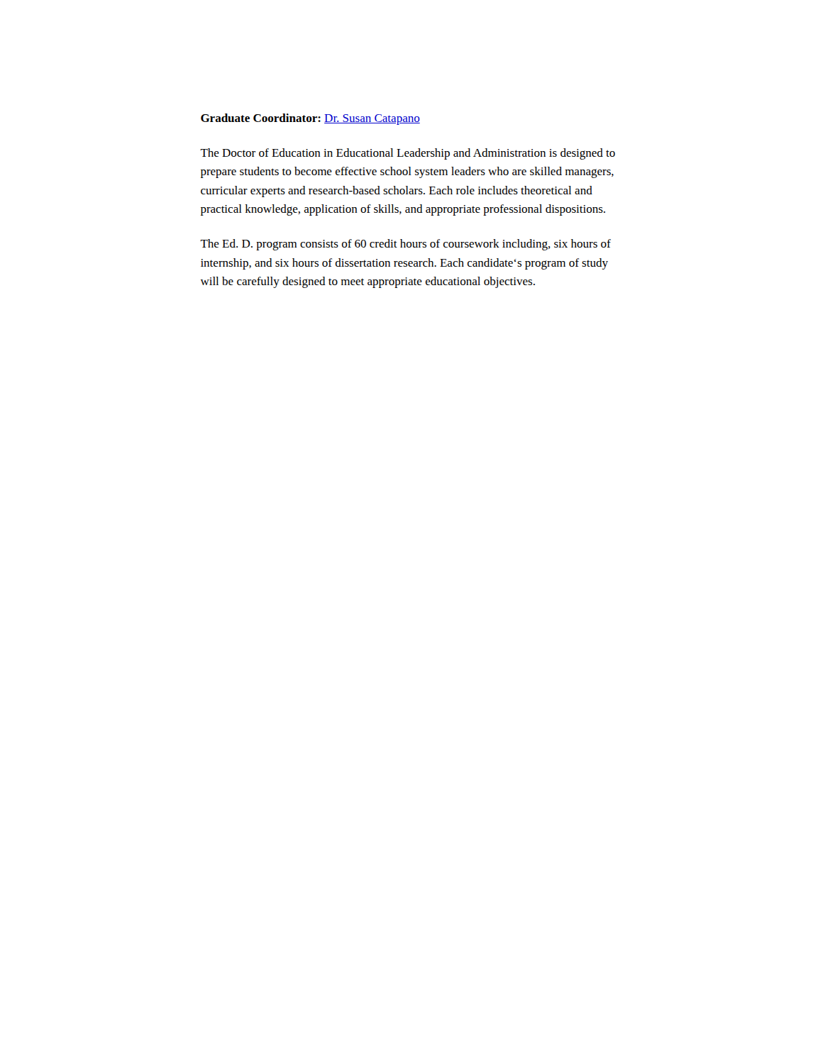Graduate Coordinator: Dr. Susan Catapano
The Doctor of Education in Educational Leadership and Administration is designed to prepare students to become effective school system leaders who are skilled managers, curricular experts and research-based scholars. Each role includes theoretical and practical knowledge, application of skills, and appropriate professional dispositions.
The Ed. D. program consists of 60 credit hours of coursework including, six hours of internship, and six hours of dissertation research. Each candidate‘s program of study will be carefully designed to meet appropriate educational objectives.